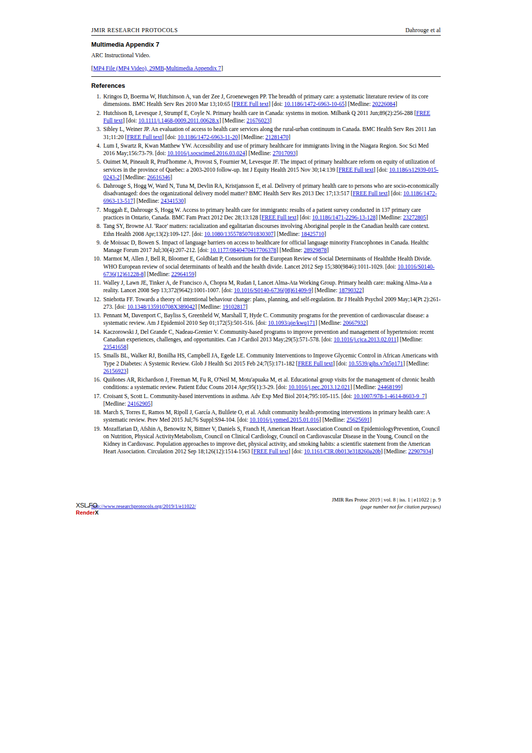JMIR RESEARCH PROTOCOLS
Dahrouge et al
Multimedia Appendix 7
ARC Instructional Video.
[MP4 File (MP4 Video), 29MB-Multimedia Appendix 7]
References
Kringos D, Boerma W, Hutchinson A, van der Zee J, Groenewegen PP. The breadth of primary care: a systematic literature review of its core dimensions. BMC Health Serv Res 2010 Mar 13;10:65 [FREE Full text] [doi: 10.1186/1472-6963-10-65] [Medline: 20226084]
Hutchison B, Levesque J, Strumpf E, Coyle N. Primary health care in Canada: systems in motion. Milbank Q 2011 Jun;89(2):256-288 [FREE Full text] [doi: 10.1111/j.1468-0009.2011.00628.x] [Medline: 21676023]
Sibley L, Weiner JP. An evaluation of access to health care services along the rural-urban continuum in Canada. BMC Health Serv Res 2011 Jan 31;11:20 [FREE Full text] [doi: 10.1186/1472-6963-11-20] [Medline: 21281470]
Lum I, Swartz R, Kwan Matthew YW. Accessibility and use of primary healthcare for immigrants living in the Niagara Region. Soc Sci Med 2016 May;156:73-79. [doi: 10.1016/j.socscimed.2016.03.024] [Medline: 27017093]
Ouimet M, Pineault R, Prud'homme A, Provost S, Fournier M, Levesque JF. The impact of primary healthcare reform on equity of utilization of services in the province of Quebec: a 2003-2010 follow-up. Int J Equity Health 2015 Nov 30;14:139 [FREE Full text] [doi: 10.1186/s12939-015-0243-2] [Medline: 26616346]
Dahrouge S, Hogg W, Ward N, Tuna M, Devlin RA, Kristjansson E, et al. Delivery of primary health care to persons who are socio-economically disadvantaged: does the organizational delivery model matter? BMC Health Serv Res 2013 Dec 17;13:517 [FREE Full text] [doi: 10.1186/1472-6963-13-517] [Medline: 24341530]
Muggah E, Dahrouge S, Hogg W. Access to primary health care for immigrants: results of a patient survey conducted in 137 primary care practices in Ontario, Canada. BMC Fam Pract 2012 Dec 28;13:128 [FREE Full text] [doi: 10.1186/1471-2296-13-128] [Medline: 23272805]
Tang SY, Browne AJ. 'Race' matters: racialization and egalitarian discourses involving Aboriginal people in the Canadian health care context. Ethn Health 2008 Apr;13(2):109-127. [doi: 10.1080/13557850701830307] [Medline: 18425710]
de Moissac D, Bowen S. Impact of language barriers on access to healthcare for official language minority Francophones in Canada. Healthc Manage Forum 2017 Jul;30(4):207-212. [doi: 10.1177/0840470417706378] [Medline: 28929878]
Marmot M, Allen J, Bell R, Bloomer E, Goldblatt P, Consortium for the European Review of Social Determinants of Healththe Health Divide. WHO European review of social determinants of health and the health divide. Lancet 2012 Sep 15;380(9846):1011-1029. [doi: 10.1016/S0140-6736(12)61228-8] [Medline: 22964159]
Walley J, Lawn JE, Tinker A, de Francisco A, Chopra M, Rudan I, Lancet Alma-Ata Working Group. Primary health care: making Alma-Ata a reality. Lancet 2008 Sep 13;372(9642):1001-1007. [doi: 10.1016/S0140-6736(08)61409-9] [Medline: 18790322]
Sniehotta FF. Towards a theory of intentional behaviour change: plans, planning, and self-regulation. Br J Health Psychol 2009 May;14(Pt 2):261-273. [doi: 10.1348/135910708X389042] [Medline: 19102817]
Pennant M, Davenport C, Bayliss S, Greenheld W, Marshall T, Hyde C. Community programs for the prevention of cardiovascular disease: a systematic review. Am J Epidemiol 2010 Sep 01;172(5):501-516. [doi: 10.1093/aje/kwq171] [Medline: 20667932]
Kaczorowski J, Del Grande C, Nadeau-Grenier V. Community-based programs to improve prevention and management of hypertension: recent Canadian experiences, challenges, and opportunities. Can J Cardiol 2013 May;29(5):571-578. [doi: 10.1016/j.cjca.2013.02.011] [Medline: 23541658]
Smalls BL, Walker RJ, Bonilha HS, Campbell JA, Egede LE. Community Interventions to Improve Glycemic Control in African Americans with Type 2 Diabetes: A Systemic Review. Glob J Health Sci 2015 Feb 24;7(5):171-182 [FREE Full text] [doi: 10.5539/gjhs.v7n5p171] [Medline: 26156923]
Quiñones AR, Richardson J, Freeman M, Fu R, O'Neil M, Motu'apuaka M, et al. Educational group visits for the management of chronic health conditions: a systematic review. Patient Educ Couns 2014 Apr;95(1):3-29. [doi: 10.1016/j.pec.2013.12.021] [Medline: 24468199]
Croisant S, Scott L. Community-based interventions in asthma. Adv Exp Med Biol 2014;795:105-115. [doi: 10.1007/978-1-4614-8603-9_7] [Medline: 24162905]
March S, Torres E, Ramos M, Ripoll J, García A, Bulilete O, et al. Adult community health-promoting interventions in primary health care: A systematic review. Prev Med 2015 Jul;76 Suppl:S94-104. [doi: 10.1016/j.ypmed.2015.01.016] [Medline: 25625691]
Mozaffarian D, Afshin A, Benowitz N, Bittner V, Daniels S, Franch H, American Heart Association Council on EpidemiologyPrevention, Council on Nutrition, Physical ActivityMetabolism, Council on Clinical Cardiology, Council on Cardiovascular Disease in the Young, Council on the Kidney in Cardiovasc. Population approaches to improve diet, physical activity, and smoking habits: a scientific statement from the American Heart Association. Circulation 2012 Sep 18;126(12):1514-1563 [FREE Full text] [doi: 10.1161/CIR.0b013e318260a20b] [Medline: 22907934]
http://www.researchprotocols.org/2019/1/e11022/
JMIR Res Protoc 2019 | vol. 8 | iss. 1 | e11022 | p. 9
(page number not for citation purposes)
XSL•FO
Render X